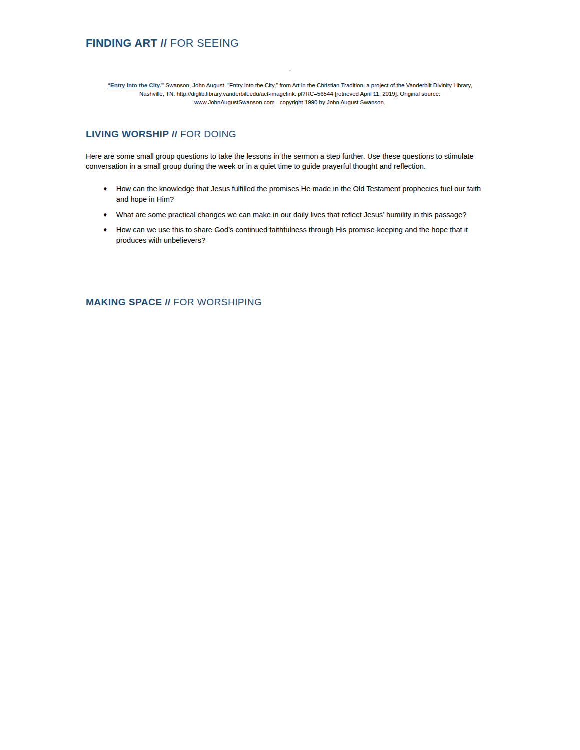FINDING ART // FOR SEEING
“Entry Into the City.” Swanson, John August. “Entry into the City,” from Art in the Christian Tradition, a project of the Vanderbilt Divinity Library, Nashville, TN. http://diglib.library.vanderbilt.edu/act-imagelink. pl?RC=56544 [retrieved April 11, 2019]. Original source: www.JohnAugustSwanson.com - copyright 1990 by John August Swanson.
LIVING WORSHIP // FOR DOING
Here are some small group questions to take the lessons in the sermon a step further. Use these questions to stimulate conversation in a small group during the week or in a quiet time to guide prayerful thought and reflection.
How can the knowledge that Jesus fulfilled the promises He made in the Old Testament prophecies fuel our faith and hope in Him?
What are some practical changes we can make in our daily lives that reflect Jesus’ humility in this passage?
How can we use this to share God’s continued faithfulness through His promise-keeping and the hope that it produces with unbelievers?
MAKING SPACE // FOR WORSHIPING